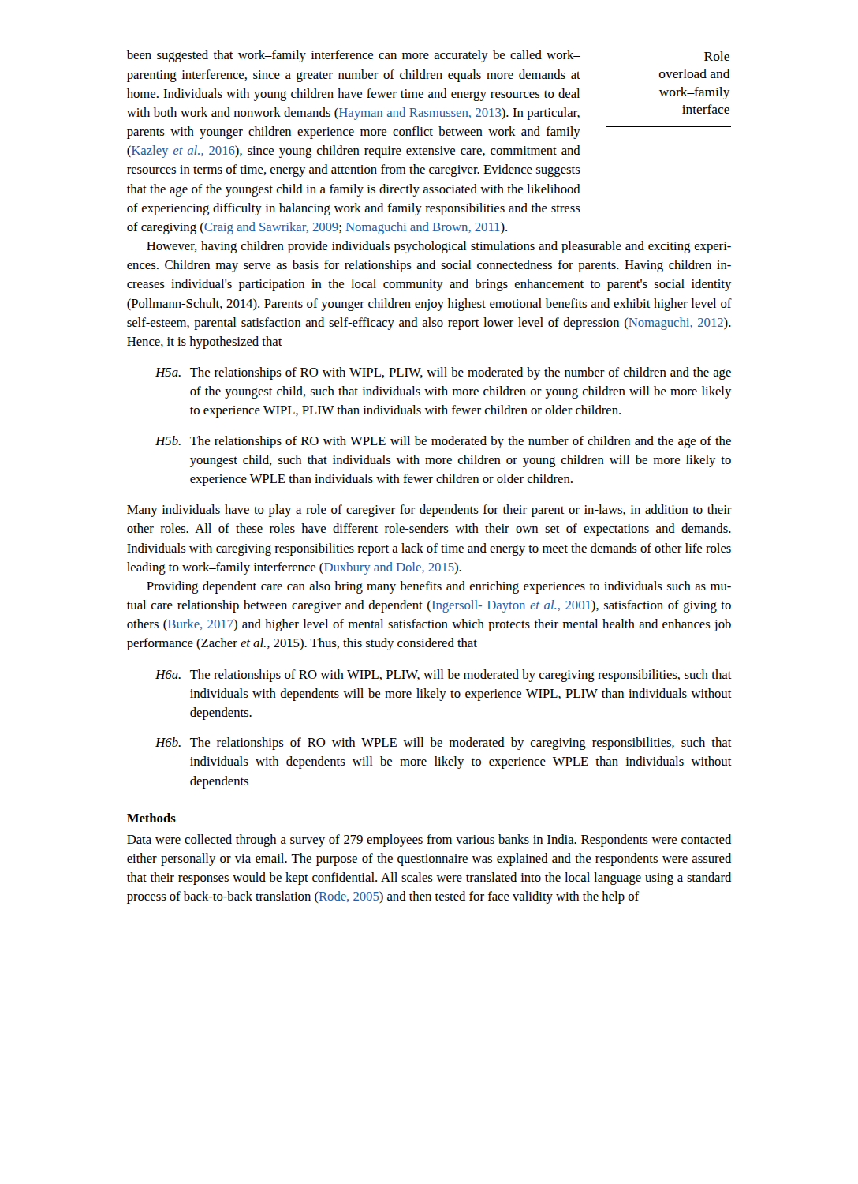Role
overload and
work–family
interface
been suggested that work–family interference can more accurately be called work–parenting interference, since a greater number of children equals more demands at home. Individuals with young children have fewer time and energy resources to deal with both work and nonwork demands (Hayman and Rasmussen, 2013). In particular, parents with younger children experience more conflict between work and family (Kazley et al., 2016), since young children require extensive care, commitment and resources in terms of time, energy and attention from the caregiver. Evidence suggests that the age of the youngest child in a family is directly associated with the likelihood of experiencing difficulty in balancing work and family responsibilities and the stress of caregiving (Craig and Sawrikar, 2009; Nomaguchi and Brown, 2011).
However, having children provide individuals psychological stimulations and pleasurable and exciting experiences. Children may serve as basis for relationships and social connectedness for parents. Having children increases individual's participation in the local community and brings enhancement to parent's social identity (Pollmann-Schult, 2014). Parents of younger children enjoy highest emotional benefits and exhibit higher level of self-esteem, parental satisfaction and self-efficacy and also report lower level of depression (Nomaguchi, 2012). Hence, it is hypothesized that
H5a.
The relationships of RO with WIPL, PLIW, will be moderated by the number of children and the age of the youngest child, such that individuals with more children or young children will be more likely to experience WIPL, PLIW than individuals with fewer children or older children.
H5b.
The relationships of RO with WPLE will be moderated by the number of children and the age of the youngest child, such that individuals with more children or young children will be more likely to experience WPLE than individuals with fewer children or older children.
Many individuals have to play a role of caregiver for dependents for their parent or in-laws, in addition to their other roles. All of these roles have different role-senders with their own set of expectations and demands. Individuals with caregiving responsibilities report a lack of time and energy to meet the demands of other life roles leading to work–family interference (Duxbury and Dole, 2015).
Providing dependent care can also bring many benefits and enriching experiences to individuals such as mutual care relationship between caregiver and dependent (Ingersoll- Dayton et al., 2001), satisfaction of giving to others (Burke, 2017) and higher level of mental satisfaction which protects their mental health and enhances job performance (Zacher et al., 2015). Thus, this study considered that
H6a.
The relationships of RO with WIPL, PLIW, will be moderated by caregiving responsibilities, such that individuals with dependents will be more likely to experience WIPL, PLIW than individuals without dependents.
H6b.
The relationships of RO with WPLE will be moderated by caregiving responsibilities, such that individuals with dependents will be more likely to experience WPLE than individuals without dependents
Methods
Data were collected through a survey of 279 employees from various banks in India. Respondents were contacted either personally or via email. The purpose of the questionnaire was explained and the respondents were assured that their responses would be kept confidential. All scales were translated into the local language using a standard process of back-to-back translation (Rode, 2005) and then tested for face validity with the help of